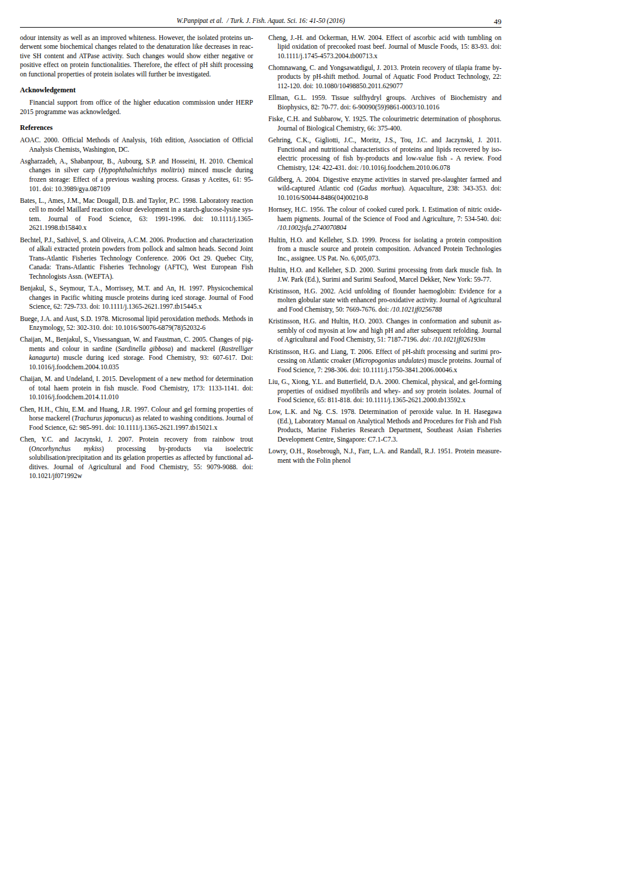W.Panpipat et al. / Turk. J. Fish. Aquat. Sci. 16: 41-50 (2016) 49
odour intensity as well as an improved whiteness. However, the isolated proteins underwent some biochemical changes related to the denaturation like decreases in reactive SH content and ATPase activity. Such changes would show either negative or positive effect on protein functionalities. Therefore, the effect of pH shift processing on functional properties of protein isolates will further be investigated.
Acknowledgement
Financial support from office of the higher education commission under HERP 2015 programme was acknowledged.
References
AOAC. 2000. Official Methods of Analysis, 16th edition, Association of Official Analysis Chemists, Washington, DC.
Asgharzadeh, A., Shabanpour, B., Aubourg, S.P. and Hosseini, H. 2010. Chemical changes in silver carp (Hypophthalmichthys molitrix) minced muscle during frozen storage: Effect of a previous washing process. Grasas y Aceites, 61: 95-101. doi: 10.3989/gya.087109
Bates, L., Ames, J.M., Mac Dougall, D.B. and Taylor, P.C. 1998. Laboratory reaction cell to model Maillard reaction colour development in a starch-glucose-lysine system. Journal of Food Science, 63: 1991-1996. doi: 10.1111/j.1365-2621.1998.tb15840.x
Bechtel, P.J., Sathivel, S. and Oliveira, A.C.M. 2006. Production and characterization of alkali extracted protein powders from pollock and salmon heads. Second Joint Trans-Atlantic Fisheries Technology Conference. 2006 Oct 29. Quebec City, Canada: Trans-Atlantic Fisheries Technology (AFTC), West European Fish Technologists Assn. (WEFTA).
Benjakul, S., Seymour, T.A., Morrissey, M.T. and An, H. 1997. Physicochemical changes in Pacific whiting muscle proteins during iced storage. Journal of Food Science, 62: 729-733. doi: 10.1111/j.1365-2621.1997.tb15445.x
Buege, J.A. and Aust, S.D. 1978. Microsomal lipid peroxidation methods. Methods in Enzymology, 52: 302-310. doi: 10.1016/S0076-6879(78)52032-6
Chaijan, M., Benjakul, S., Visessanguan, W. and Faustman, C. 2005. Changes of pigments and colour in sardine (Sardinella gibbosa) and mackerel (Rastrelliger kanagurta) muscle during iced storage. Food Chemistry, 93: 607-617. Doi: 10.1016/j.foodchem.2004.10.035
Chaijan, M. and Undeland, I. 2015. Development of a new method for determination of total haem protein in fish muscle. Food Chemistry, 173: 1133-1141. doi: 10.1016/j.foodchem.2014.11.010
Chen, H.H., Chiu, E.M. and Huang, J.R. 1997. Colour and gel forming properties of horse mackerel (Trachurus japonucus) as related to washing conditions. Journal of Food Science, 62: 985-991. doi: 10.1111/j.1365-2621.1997.tb15021.x
Chen, Y.C. and Jaczynski, J. 2007. Protein recovery from rainbow trout (Oncorhynchus mykiss) processing by-products via isoelectric solubilisation/precipitation and its gelation properties as affected by functional additives. Journal of Agricultural and Food Chemistry, 55: 9079-9088. doi: 10.1021/jf071992w
Cheng, J.-H. and Ockerman, H.W. 2004. Effect of ascorbic acid with tumbling on lipid oxidation of precooked roast beef. Journal of Muscle Foods, 15: 83-93. doi: 10.1111/j.1745-4573.2004.tb00713.x
Chomnawang, C. and Yongsawatdigul, J. 2013. Protein recovery of tilapia frame by-products by pH-shift method. Journal of Aquatic Food Product Technology, 22: 112-120. doi: 10.1080/10498850.2011.629077
Ellman, G.L. 1959. Tissue sulfhydryl groups. Archives of Biochemistry and Biophysics, 82: 70-77. doi: 6-90090(59)9861-0003/10.1016
Fiske, C.H. and Subbarow, Y. 1925. The colourimetric determination of phosphorus. Journal of Biological Chemistry, 66: 375-400.
Gehring, C.K., Gigliotti, J.C., Moritz, J.S., Tou, J.C. and Jaczynski, J. 2011. Functional and nutritional characteristics of proteins and lipids recovered by isoelectric processing of fish by-products and low-value fish - A review. Food Chemistry, 124: 422-431. doi: /10.1016j.foodchem.2010.06.078
Gildberg, A. 2004. Digestive enzyme activities in starved pre-slaughter farmed and wild-captured Atlantic cod (Gadus morhua). Aquaculture, 238: 343-353. doi: 10.1016/S0044-8486(04)00210-8
Hornsey, H.C. 1956. The colour of cooked cured pork. I. Estimation of nitric oxide-haem pigments. Journal of the Science of Food and Agriculture, 7: 534-540. doi: /10.1002jsfa.2740070804
Hultin, H.O. and Kelleher, S.D. 1999. Process for isolating a protein composition from a muscle source and protein composition. Advanced Protein Technologies Inc., assignee. US Pat. No. 6,005,073.
Hultin, H.O. and Kelleher, S.D. 2000. Surimi processing from dark muscle fish. In J.W. Park (Ed.), Surimi and Surimi Seafood, Marcel Dekker, New York: 59-77.
Kristinsson, H.G. 2002. Acid unfolding of flounder haemoglobin: Evidence for a molten globular state with enhanced pro-oxidative activity. Journal of Agricultural and Food Chemistry, 50: 7669-7676. doi: /10.1021jf0256788
Kristinsson, H.G. and Hultin, H.O. 2003. Changes in conformation and subunit assembly of cod myosin at low and high pH and after subsequent refolding. Journal of Agricultural and Food Chemistry, 51: 7187-7196. doi: /10.1021jf026193m
Kristinsson, H.G. and Liang, T. 2006. Effect of pH-shift processing and surimi processing on Atlantic croaker (Micropogonias undulates) muscle proteins. Journal of Food Science, 7: 298-306. doi: 10.1111/j.1750-3841.2006.00046.x
Liu, G., Xiong, Y.L. and Butterfield, D.A. 2000. Chemical, physical, and gel-forming properties of oxidised myofibrils and whey- and soy protein isolates. Journal of Food Science, 65: 811-818. doi: 10.1111/j.1365-2621.2000.tb13592.x
Low, L.K. and Ng. C.S. 1978. Determination of peroxide value. In H. Hasegawa (Ed.), Laboratory Manual on Analytical Methods and Procedures for Fish and Fish Products, Marine Fisheries Research Department, Southeast Asian Fisheries Development Centre, Singapore: C7.1-C7.3.
Lowry, O.H., Rosebrough, N.J., Farr, L.A. and Randall, R.J. 1951. Protein measurement with the Folin phenol